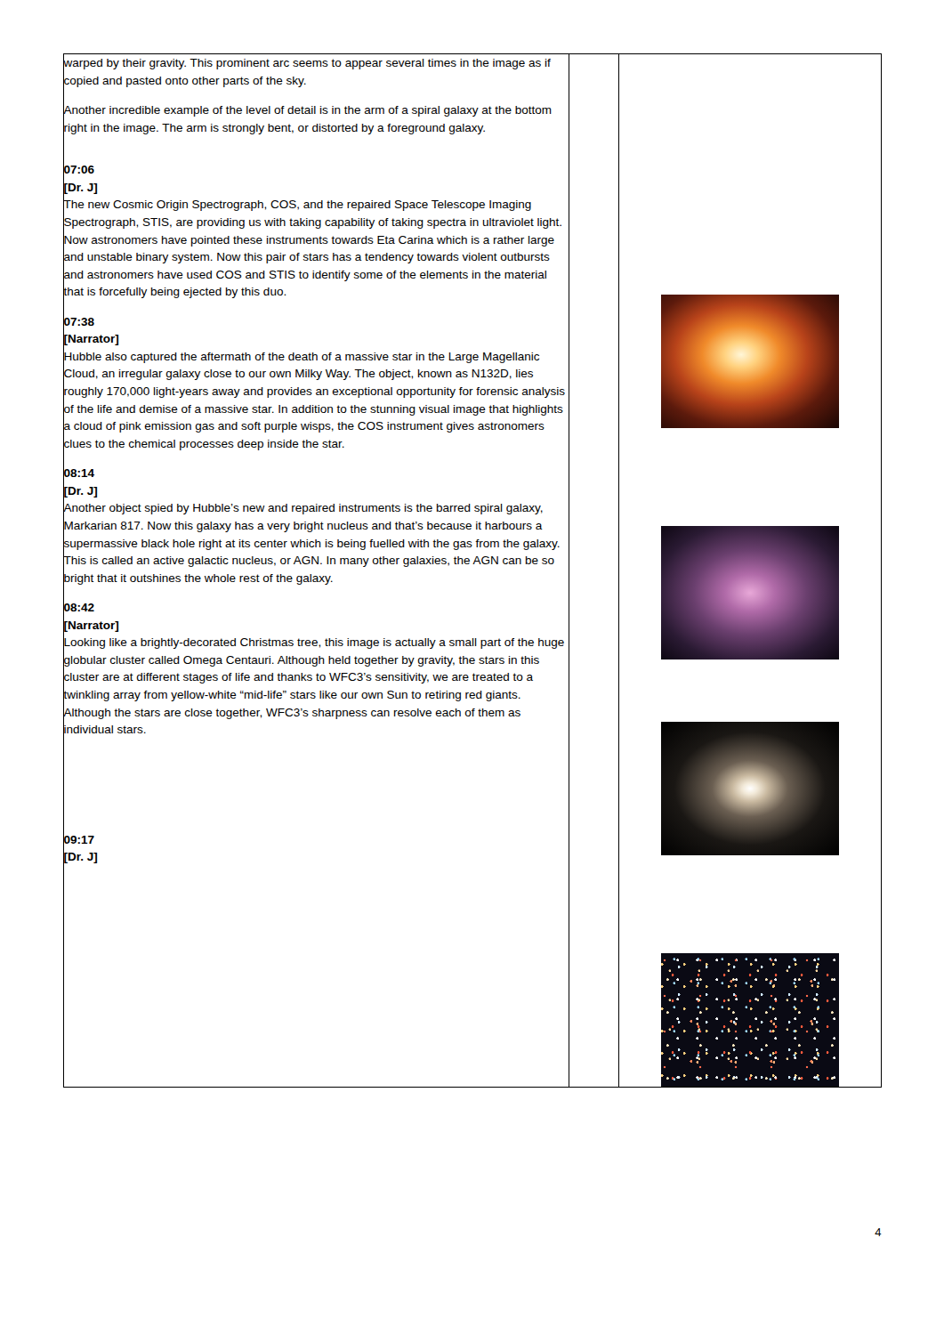| warped by their gravity. This prominent arc seems to appear several times in the image as if copied and pasted onto other parts of the sky. Another incredible example of the level of detail is in the arm of a spiral galaxy at the bottom right in the image. The arm is strongly bent, or distorted by a foreground galaxy. 07:06 [Dr. J] The new Cosmic Origin Spectrograph, COS, and the repaired Space Telescope Imaging Spectrograph, STIS, are providing us with taking capability of taking spectra in ultraviolet light. Now astronomers have pointed these instruments towards Eta Carina which is a rather large and unstable binary system. Now this pair of stars has a tendency towards violent outbursts and astronomers have used COS and STIS to identify some of the elements in the material that is forcefully being ejected by this duo. 07:38 [Narrator] Hubble also captured the aftermath of the death of a massive star in the Large Magellanic Cloud, an irregular galaxy close to our own Milky Way. The object, known as N132D, lies roughly 170,000 light-years away and provides an exceptional opportunity for forensic analysis of the life and demise of a massive star. In addition to the stunning visual image that highlights a cloud of pink emission gas and soft purple wisps, the COS instrument gives astronomers clues to the chemical processes deep inside the star. 08:14 [Dr. J] Another object spied by Hubble’s new and repaired instruments is the barred spiral galaxy, Markarian 817. Now this galaxy has a very bright nucleus and that’s because it harbours a supermassive black hole right at its center which is being fuelled with the gas from the galaxy. This is called an active galactic nucleus, or AGN. In many other galaxies, the AGN can be so bright that it outshines the whole rest of the galaxy. 08:42 [Narrator] Looking like a brightly-decorated Christmas tree, this image is actually a small part of the huge globular cluster called Omega Centauri. Although held together by gravity, the stars in this cluster are at different stages of life and thanks to WFC3’s sensitivity, we are treated to a twinkling array from yellow-white “mid-life” stars like our own Sun to retiring red giants. Although the stars are close together, WFC3’s sharpness can resolve each of them as individual stars. 09:17 [Dr. J] | | |
4